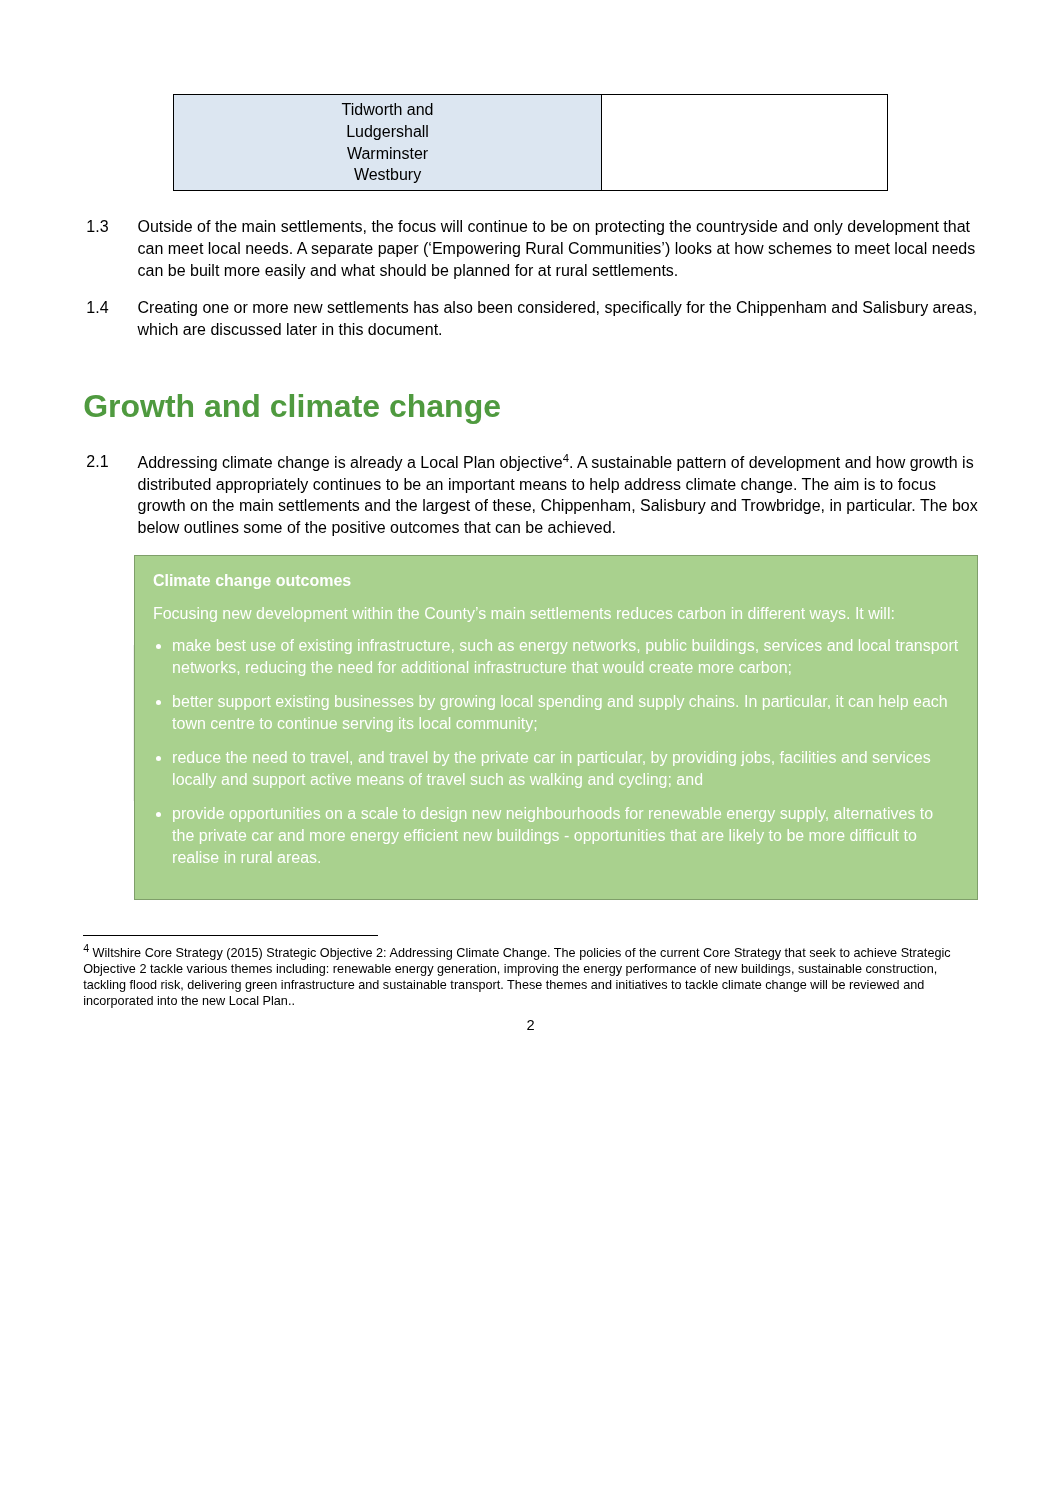DRAFT
| Tidworth and Ludgershall Warminster Westbury | |
1.3
Outside of the main settlements, the focus will continue to be on protecting the countryside and only development that can meet local needs. A separate paper (‘Empowering Rural Communities’) looks at how schemes to meet local needs can be built more easily and what should be planned for at rural settlements.
1.4
Creating one or more new settlements has also been considered, specifically for the Chippenham and Salisbury areas, which are discussed later in this document.
Growth and climate change
2.1
Addressing climate change is already a Local Plan objective4. A sustainable pattern of development and how growth is distributed appropriately continues to be an important means to help address climate change. The aim is to focus growth on the main settlements and the largest of these, Chippenham, Salisbury and Trowbridge, in particular. The box below outlines some of the positive outcomes that can be achieved.
Climate change outcomes
Focusing new development within the County’s main settlements reduces carbon in different ways. It will:
make best use of existing infrastructure, such as energy networks, public buildings, services and local transport networks, reducing the need for additional infrastructure that would create more carbon;
better support existing businesses by growing local spending and supply chains. In particular, it can help each town centre to continue serving its local community;
reduce the need to travel, and travel by the private car in particular, by providing jobs, facilities and services locally and support active means of travel such as walking and cycling; and
provide opportunities on a scale to design new neighbourhoods for renewable energy supply, alternatives to the private car and more energy efficient new buildings - opportunities that are likely to be more difficult to realise in rural areas.
4 Wiltshire Core Strategy (2015) Strategic Objective 2: Addressing Climate Change. The policies of the current Core Strategy that seek to achieve Strategic Objective 2 tackle various themes including: renewable energy generation, improving the energy performance of new buildings, sustainable construction, tackling flood risk, delivering green infrastructure and sustainable transport. These themes and initiatives to tackle climate change will be reviewed and incorporated into the new Local Plan..
2